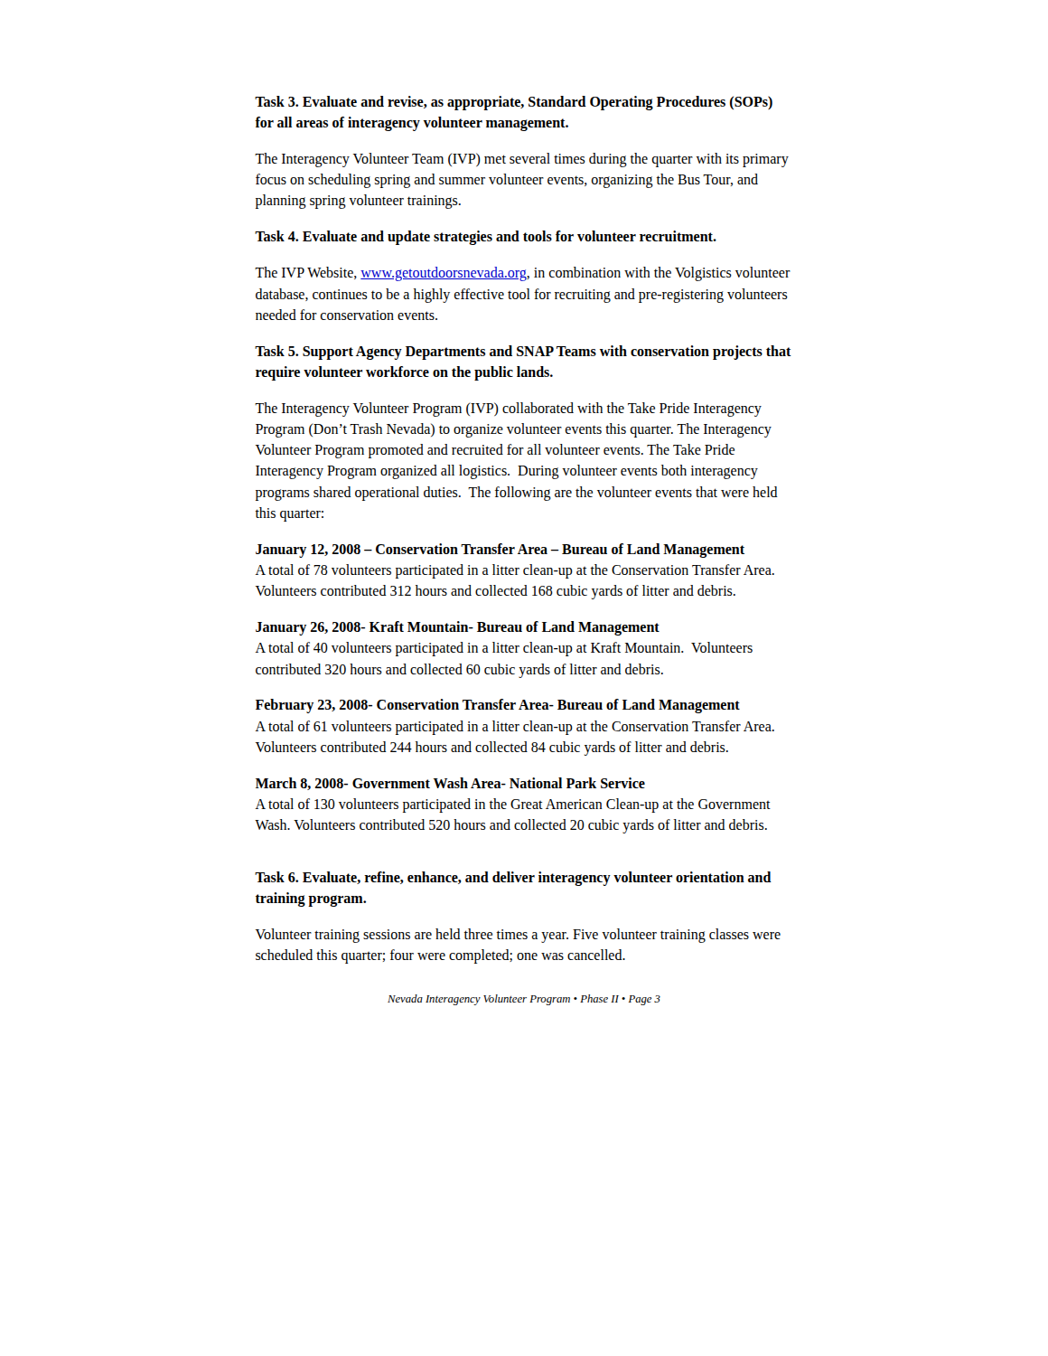Task 3. Evaluate and revise, as appropriate, Standard Operating Procedures (SOPs) for all areas of interagency volunteer management.
The Interagency Volunteer Team (IVP) met several times during the quarter with its primary focus on scheduling spring and summer volunteer events, organizing the Bus Tour, and planning spring volunteer trainings.
Task 4. Evaluate and update strategies and tools for volunteer recruitment.
The IVP Website, www.getoutdoorsnevada.org, in combination with the Volgistics volunteer database, continues to be a highly effective tool for recruiting and pre-registering volunteers needed for conservation events.
Task 5. Support Agency Departments and SNAP Teams with conservation projects that require volunteer workforce on the public lands.
The Interagency Volunteer Program (IVP) collaborated with the Take Pride Interagency Program (Don’t Trash Nevada) to organize volunteer events this quarter. The Interagency Volunteer Program promoted and recruited for all volunteer events. The Take Pride Interagency Program organized all logistics. During volunteer events both interagency programs shared operational duties. The following are the volunteer events that were held this quarter:
January 12, 2008 – Conservation Transfer Area – Bureau of Land Management A total of 78 volunteers participated in a litter clean-up at the Conservation Transfer Area. Volunteers contributed 312 hours and collected 168 cubic yards of litter and debris.
January 26, 2008- Kraft Mountain- Bureau of Land Management A total of 40 volunteers participated in a litter clean-up at Kraft Mountain. Volunteers contributed 320 hours and collected 60 cubic yards of litter and debris.
February 23, 2008- Conservation Transfer Area- Bureau of Land Management A total of 61 volunteers participated in a litter clean-up at the Conservation Transfer Area. Volunteers contributed 244 hours and collected 84 cubic yards of litter and debris.
March 8, 2008- Government Wash Area- National Park Service A total of 130 volunteers participated in the Great American Clean-up at the Government Wash. Volunteers contributed 520 hours and collected 20 cubic yards of litter and debris.
Task 6. Evaluate, refine, enhance, and deliver interagency volunteer orientation and training program.
Volunteer training sessions are held three times a year. Five volunteer training classes were scheduled this quarter; four were completed; one was cancelled.
Nevada Interagency Volunteer Program • Phase II • Page 3